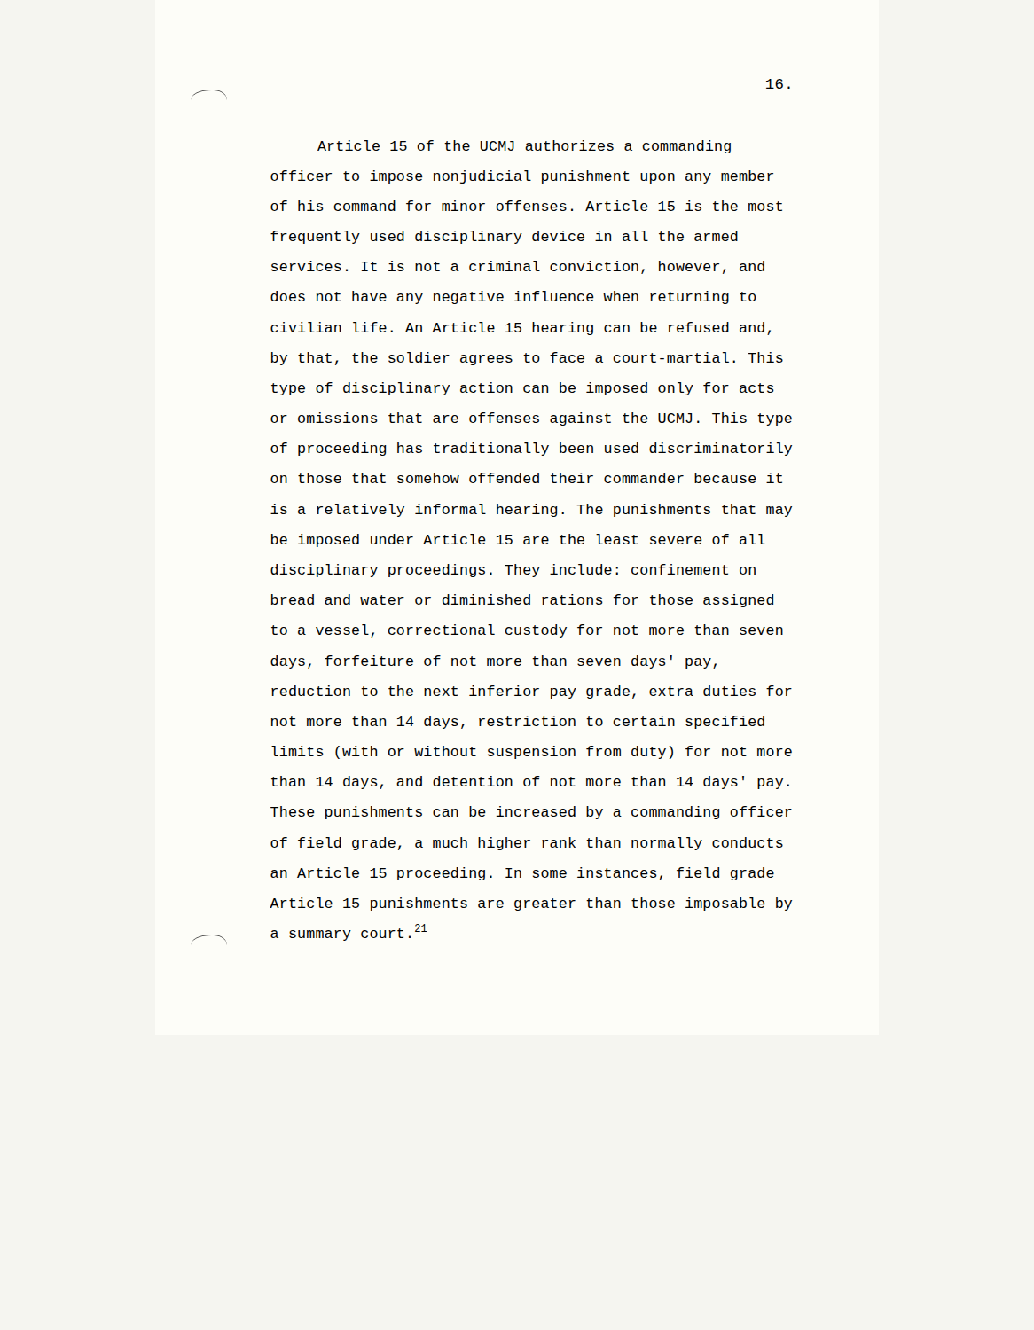16.
Article 15 of the UCMJ authorizes a commanding officer to impose nonjudicial punishment upon any member of his command for minor offenses. Article 15 is the most frequently used disciplinary device in all the armed services. It is not a criminal conviction, however, and does not have any negative influence when returning to civilian life. An Article 15 hearing can be refused and, by that, the soldier agrees to face a court-martial. This type of disciplinary action can be imposed only for acts or omissions that are offenses against the UCMJ. This type of proceeding has traditionally been used discriminatorily on those that somehow offended their commander because it is a relatively informal hearing. The punishments that may be imposed under Article 15 are the least severe of all disciplinary proceedings. They include: confinement on bread and water or diminished rations for those assigned to a vessel, correctional custody for not more than seven days, forfeiture of not more than seven days' pay, reduction to the next inferior pay grade, extra duties for not more than 14 days, restriction to certain specified limits (with or without suspension from duty) for not more than 14 days, and detention of not more than 14 days' pay. These punishments can be increased by a commanding officer of field grade, a much higher rank than normally conducts an Article 15 proceeding. In some instances, field grade Article 15 punishments are greater than those imposable by a summary court.21